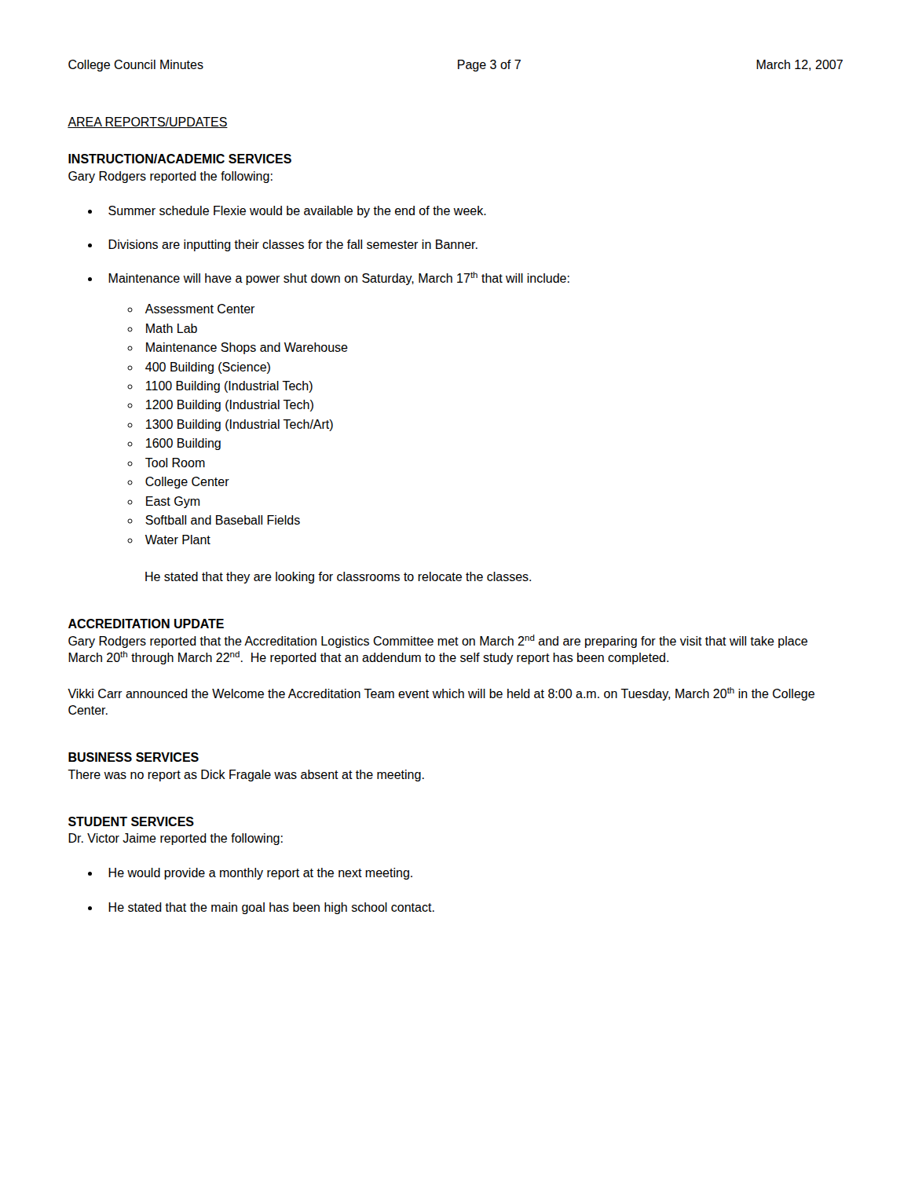College Council Minutes
Page 3 of 7
March 12, 2007
AREA REPORTS/UPDATES
INSTRUCTION/ACADEMIC SERVICES
Gary Rodgers reported the following:
Summer schedule Flexie would be available by the end of the week.
Divisions are inputting their classes for the fall semester in Banner.
Maintenance will have a power shut down on Saturday, March 17th that will include:
Assessment Center
Math Lab
Maintenance Shops and Warehouse
400 Building (Science)
1100 Building (Industrial Tech)
1200 Building (Industrial Tech)
1300 Building (Industrial Tech/Art)
1600 Building
Tool Room
College Center
East Gym
Softball and Baseball Fields
Water Plant
He stated that they are looking for classrooms to relocate the classes.
ACCREDITATION UPDATE
Gary Rodgers reported that the Accreditation Logistics Committee met on March 2nd and are preparing for the visit that will take place March 20th through March 22nd. He reported that an addendum to the self study report has been completed.
Vikki Carr announced the Welcome the Accreditation Team event which will be held at 8:00 a.m. on Tuesday, March 20th in the College Center.
BUSINESS SERVICES
There was no report as Dick Fragale was absent at the meeting.
STUDENT SERVICES
Dr. Victor Jaime reported the following:
He would provide a monthly report at the next meeting.
He stated that the main goal has been high school contact.